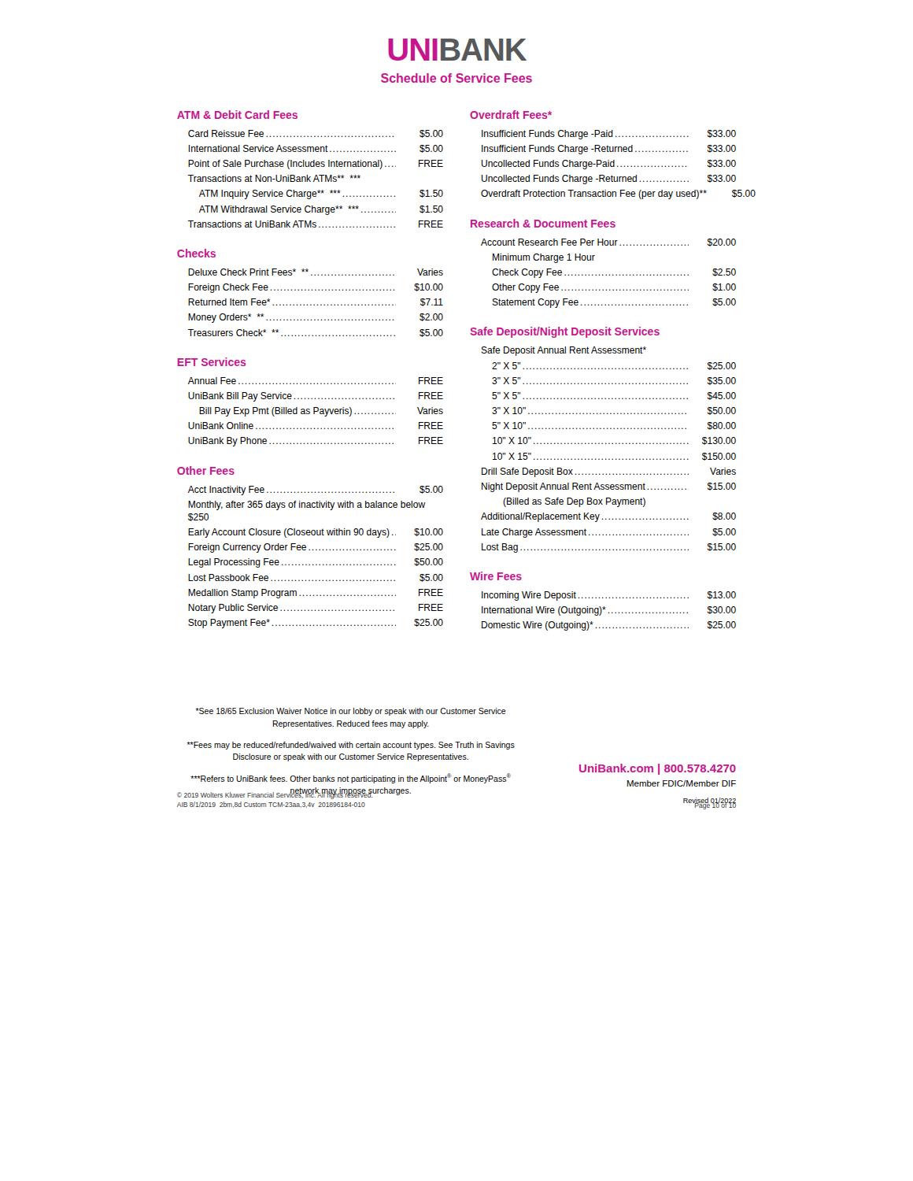UNI BANK
Schedule of Service Fees
ATM & Debit Card Fees
Card Reissue Fee..................................................................................................$5.00
International Service Assessment..................................................................................................$5.00
Point of Sale Purchase (Includes International).................................................................................................. FREE
Transactions at Non-UniBank ATMs** ***
ATM Inquiry Service Charge** ***..................................................................................................$1.50
ATM Withdrawal Service Charge** ***..................................................................................................$1.50
Transactions at UniBank ATMs.................................................................................................. FREE
Checks
Deluxe Check Print Fees* **.................................................................................................. Varies
Foreign Check Fee..................................................................................................$10.00
Returned Item Fee*..................................................................................................$7.11
Money Orders* **..................................................................................................$2.00
Treasurers Check* **..................................................................................................$5.00
EFT Services
Annual Fee.................................................................................................. FREE
UniBank Bill Pay Service.................................................................................................. FREE
Bill Pay Exp Pmt (Billed as Payveris).................................................................................................. Varies
UniBank Online.................................................................................................. FREE
UniBank By Phone.................................................................................................. FREE
Other Fees
Acct Inactivity Fee..................................................................................................$5.00
Monthly, after 365 days of inactivity with a balance below $250
Early Account Closure (Closeout within 90 days)..................................................................................................$10.00
Foreign Currency Order Fee..................................................................................................$25.00
Legal Processing Fee..................................................................................................$50.00
Lost Passbook Fee..................................................................................................$5.00
Medallion Stamp Program.................................................................................................. FREE
Notary Public Service.................................................................................................. FREE
Stop Payment Fee*..................................................................................................$25.00
Overdraft Fees*
Insufficient Funds Charge -Paid..................................................................................................$33.00
Insufficient Funds Charge -Returned..................................................................................................$33.00
Uncollected Funds Charge-Paid..................................................................................................$33.00
Uncollected Funds Charge -Returned..................................................................................................$33.00
Overdraft Protection Transaction Fee (per day used)**..................................................................................................$5.00
Research & Document Fees
Account Research Fee Per Hour..................................................................................................$20.00
Minimum Charge 1 Hour
Check Copy Fee..................................................................................................$2.50
Other Copy Fee..................................................................................................$1.00
Statement Copy Fee..................................................................................................$5.00
Safe Deposit/Night Deposit Services
Safe Deposit Annual Rent Assessment*
2" X 5"..................................................................................................$25.00
3" X 5"..................................................................................................$35.00
5" X 5"..................................................................................................$45.00
3" X 10"..................................................................................................$50.00
5" X 10"..................................................................................................$80.00
10" X 10"..................................................................................................$130.00
10" X 15"..................................................................................................$150.00
Drill Safe Deposit Box.................................................................................................. Varies
Night Deposit Annual Rent Assessment..................................................................................................$15.00
(Billed as Safe Dep Box Payment)
Additional/Replacement Key..................................................................................................$8.00
Late Charge Assessment..................................................................................................$5.00
Lost Bag..................................................................................................$15.00
Wire Fees
Incoming Wire Deposit..................................................................................................$13.00
International Wire (Outgoing)*..................................................................................................$30.00
Domestic Wire (Outgoing)*..................................................................................................$25.00
*See 18/65 Exclusion Waiver Notice in our lobby or speak with our Customer Service Representatives. Reduced fees may apply.
**Fees may be reduced/refunded/waived with certain account types. See Truth in Savings Disclosure or speak with our Customer Service Representatives.
***Refers to UniBank fees. Other banks not participating in the Allpoint® or MoneyPass® network may impose surcharges.
UniBank.com | 800.578.4270
Member FDIC/Member DIF
Revised 01/2022
© 2019 Wolters Kluwer Financial Services, Inc. All rights reserved.
AIB 8/1/2019 2bm,8d Custom TCM-23aa,3,4v 201896184-010
Page 10 of 10